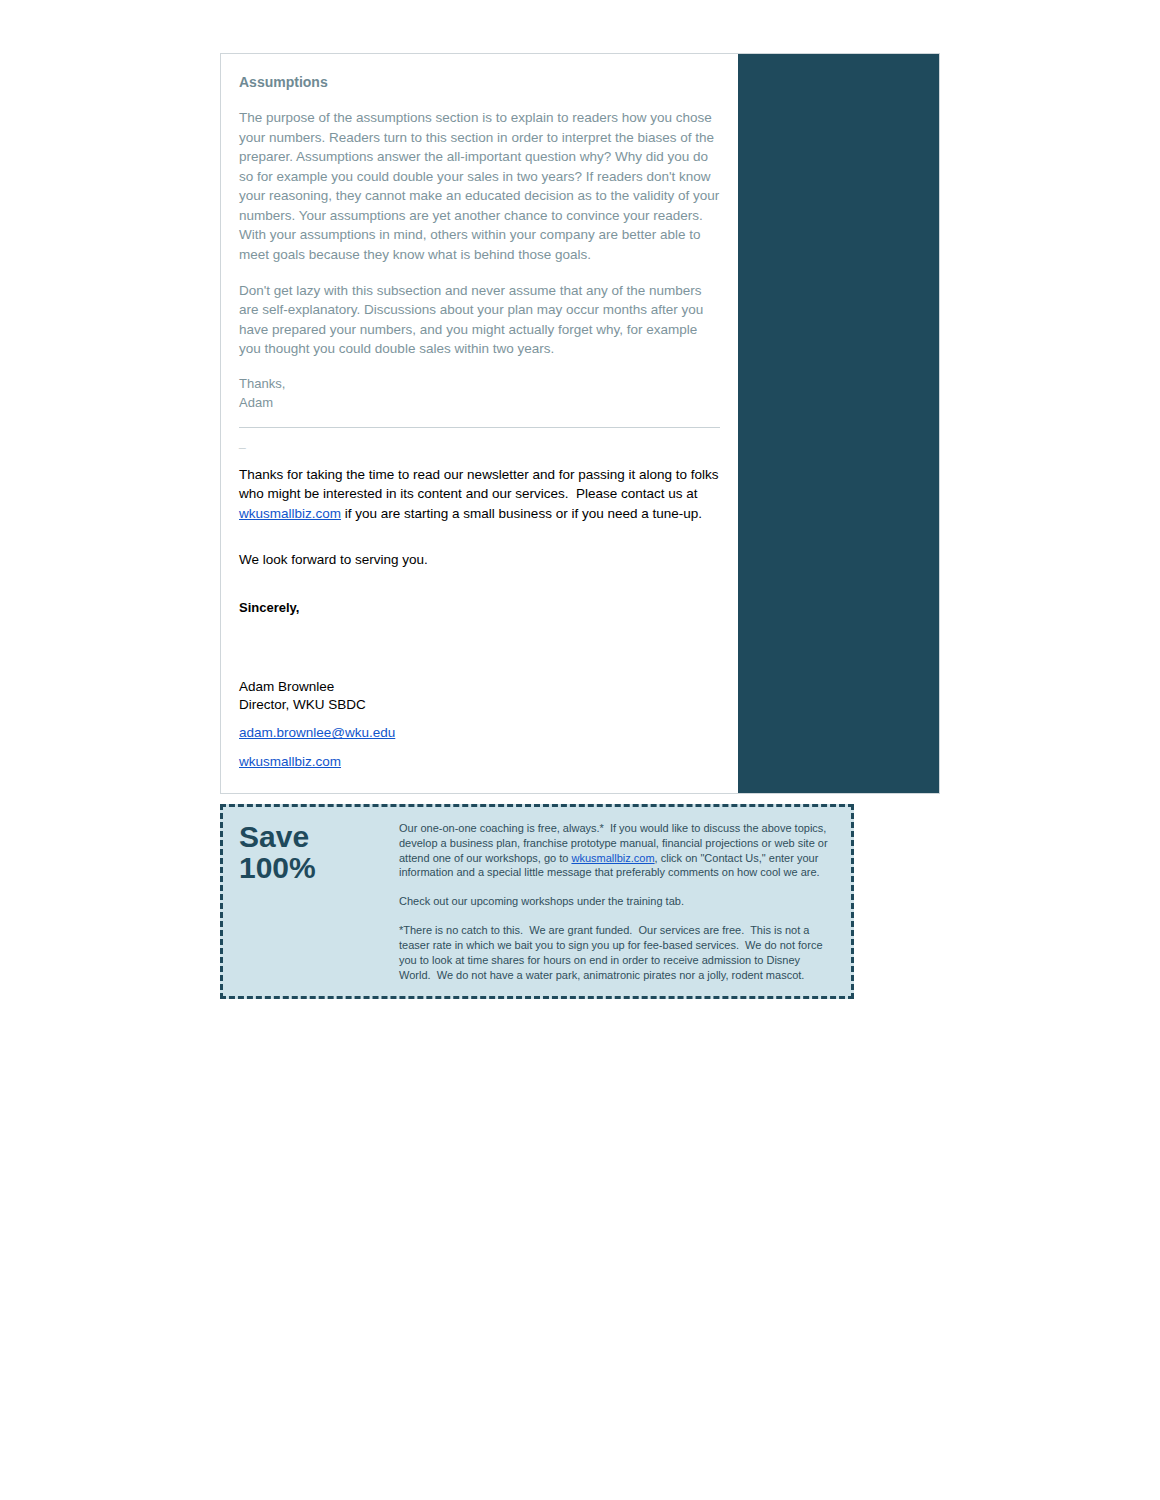Assumptions
The purpose of the assumptions section is to explain to readers how you chose your numbers. Readers turn to this section in order to interpret the biases of the preparer. Assumptions answer the all-important question why? Why did you do so for example you could double your sales in two years? If readers don't know your reasoning, they cannot make an educated decision as to the validity of your numbers. Your assumptions are yet another chance to convince your readers. With your assumptions in mind, others within your company are better able to meet goals because they know what is behind those goals.
Don't get lazy with this subsection and never assume that any of the numbers are self-explanatory. Discussions about your plan may occur months after you have prepared your numbers, and you might actually forget why, for example you thought you could double sales within two years.
Thanks,
Adam
_
Thanks for taking the time to read our newsletter and for passing it along to folks who might be interested in its content and our services. Please contact us at wkusmallbiz.com if you are starting a small business or if you need a tune-up.
We look forward to serving you.
Sincerely,
Adam Brownlee
Director, WKU SBDC
adam.brownlee@wku.edu
wkusmallbiz.com
Save
100%
Our one-on-one coaching is free, always.* If you would like to discuss the above topics, develop a business plan, franchise prototype manual, financial projections or web site or attend one of our workshops, go to wkusmallbiz.com, click on "Contact Us," enter your information and a special little message that preferably comments on how cool we are.
Check out our upcoming workshops under the training tab.
*There is no catch to this. We are grant funded. Our services are free. This is not a teaser rate in which we bait you to sign you up for fee-based services. We do not force you to look at time shares for hours on end in order to receive admission to Disney World. We do not have a water park, animatronic pirates nor a jolly, rodent mascot.